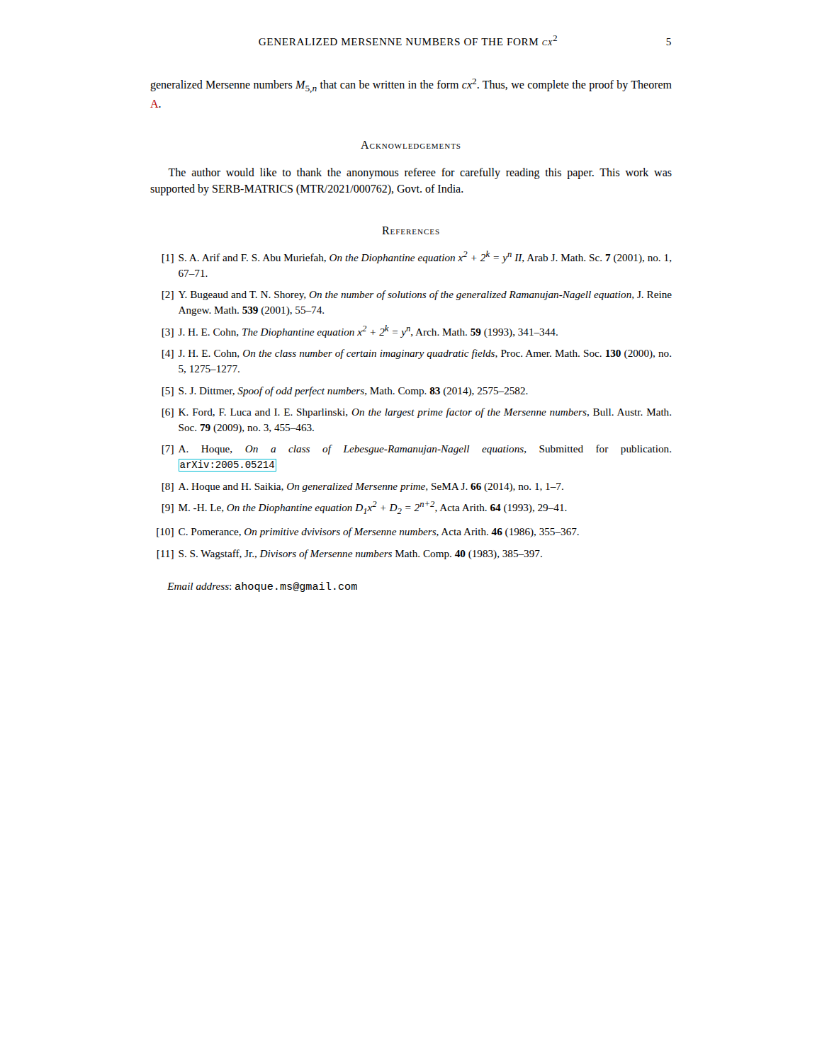GENERALIZED MERSENNE NUMBERS OF THE FORM cx2 5
generalized Mersenne numbers M5,n that can be written in the form cx2. Thus, we complete the proof by Theorem A.
Acknowledgements
The author would like to thank the anonymous referee for carefully reading this paper. This work was supported by SERB-MATRICS (MTR/2021/000762), Govt. of India.
References
S. A. Arif and F. S. Abu Muriefah, On the Diophantine equation x2 + 2k = yn II, Arab J. Math. Sc. 7 (2001), no. 1, 67–71.
Y. Bugeaud and T. N. Shorey, On the number of solutions of the generalized Ramanujan-Nagell equation, J. Reine Angew. Math. 539 (2001), 55–74.
J. H. E. Cohn, The Diophantine equation x2 + 2k = yn, Arch. Math. 59 (1993), 341–344.
J. H. E. Cohn, On the class number of certain imaginary quadratic fields, Proc. Amer. Math. Soc. 130 (2000), no. 5, 1275–1277.
S. J. Dittmer, Spoof of odd perfect numbers, Math. Comp. 83 (2014), 2575–2582.
K. Ford, F. Luca and I. E. Shparlinski, On the largest prime factor of the Mersenne numbers, Bull. Austr. Math. Soc. 79 (2009), no. 3, 455–463.
A. Hoque, On a class of Lebesgue-Ramanujan-Nagell equations, Submitted for publication. arXiv:2005.05214
A. Hoque and H. Saikia, On generalized Mersenne prime, SeMA J. 66 (2014), no. 1, 1–7.
M. -H. Le, On the Diophantine equation D1x2 + D2 = 2n+2, Acta Arith. 64 (1993), 29–41.
C. Pomerance, On primitive dvivisors of Mersenne numbers, Acta Arith. 46 (1986), 355–367.
S. S. Wagstaff, Jr., Divisors of Mersenne numbers Math. Comp. 40 (1983), 385–397.
Email address: ahoque.ms@gmail.com